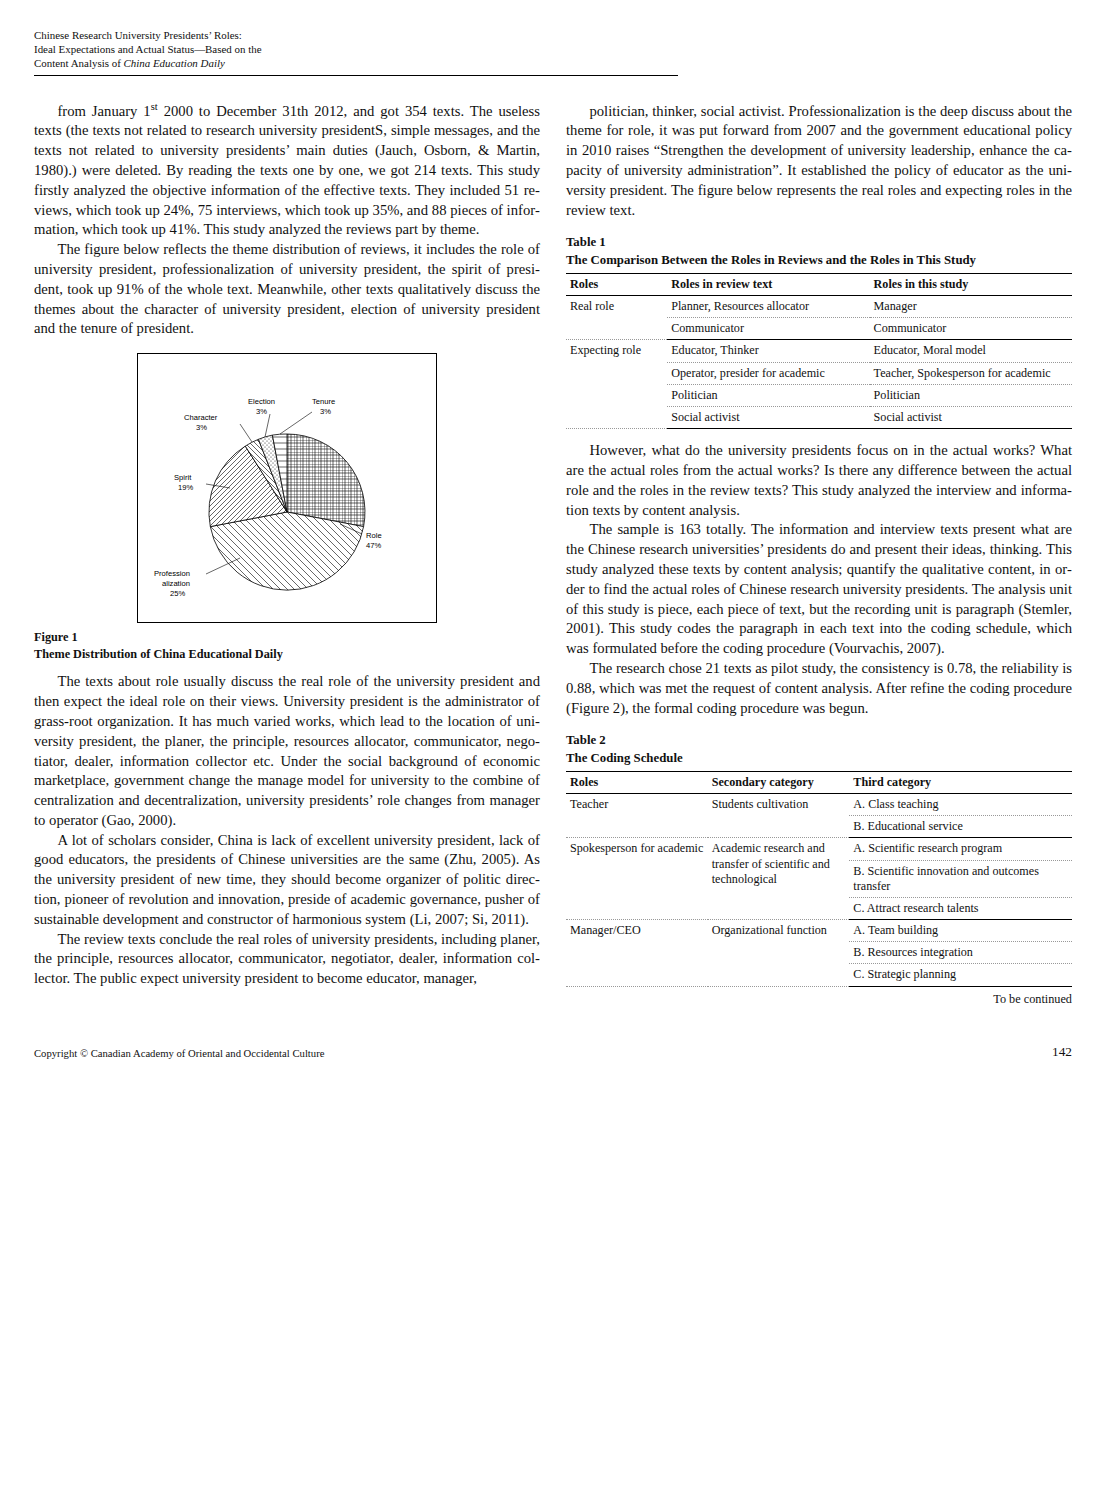Chinese Research University Presidents’ Roles:
Ideal Expectations and Actual Status—Based on the
Content Analysis of China Education Daily
from January 1st 2000 to December 31th 2012, and got 354 texts. The useless texts (the texts not related to research university presidentS, simple messages, and the texts not related to university presidents’ main duties (Jauch, Osborn, & Martin, 1980).) were deleted. By reading the texts one by one, we got 214 texts. This study firstly analyzed the objective information of the effective texts. They included 51 reviews, which took up 24%, 75 interviews, which took up 35%, and 88 pieces of information, which took up 41%. This study analyzed the reviews part by theme.
The figure below reflects the theme distribution of reviews, it includes the role of university president, professionalization of university president, the spirit of president, took up 91% of the whole text. Meanwhile, other texts qualitatively discuss the themes about the character of university president, election of university president and the tenure of president.
Character 3% Election 3% Tenure 3% Spirit 19% Profession alization 25% Role 47%
Figure 1 Theme Distribution of China Educational Daily
The texts about role usually discuss the real role of the university president and then expect the ideal role on their views. University president is the administrator of grass-root organization. It has much varied works, which lead to the location of university president, the planer, the principle, resources allocator, communicator, negotiator, dealer, information collector etc. Under the social background of economic marketplace, government change the manage model for university to the combine of centralization and decentralization, university presidents’ role changes from manager to operator (Gao, 2000).
A lot of scholars consider, China is lack of excellent university president, lack of good educators, the presidents of Chinese universities are the same (Zhu, 2005). As the university president of new time, they should become organizer of politic direction, pioneer of revolution and innovation, preside of academic governance, pusher of sustainable development and constructor of harmonious system (Li, 2007; Si, 2011).
The review texts conclude the real roles of university presidents, including planer, the principle, resources allocator, communicator, negotiator, dealer, information collector. The public expect university president to become educator, manager,
politician, thinker, social activist. Professionalization is the deep discuss about the theme for role, it was put forward from 2007 and the government educational policy in 2010 raises “Strengthen the development of university leadership, enhance the capacity of university administration”. It established the policy of educator as the university president. The figure below represents the real roles and expecting roles in the review text.
Table 1
The Comparison Between the Roles in Reviews and the Roles in This Study
| Roles | Roles in review text | Roles in this study |
| --- | --- | --- |
| Real role | Planner, Resources allocator | Manager |
| Communicator | Communicator |
| Expecting role | Educator, Thinker | Educator, Moral model |
| Operator, presider for academic | Teacher, Spokesperson for academic |
| Politician | Politician |
| Social activist | Social activist |
However, what do the university presidents focus on in the actual works? What are the actual roles from the actual works? Is there any difference between the actual role and the roles in the review texts? This study analyzed the interview and information texts by content analysis.
The sample is 163 totally. The information and interview texts present what are the Chinese research universities’ presidents do and present their ideas, thinking. This study analyzed these texts by content analysis; quantify the qualitative content, in order to find the actual roles of Chinese research university presidents. The analysis unit of this study is piece, each piece of text, but the recording unit is paragraph (Stemler, 2001). This study codes the paragraph in each text into the coding schedule, which was formulated before the coding procedure (Vourvachis, 2007).
The research chose 21 texts as pilot study, the consistency is 0.78, the reliability is 0.88, which was met the request of content analysis. After refine the coding procedure (Figure 2), the formal coding procedure was begun.
Table 2
The Coding Schedule
| Roles | Secondary category | Third category |
| --- | --- | --- |
| Teacher | Students cultivation | A. Class teaching |
| B. Educational service |
| Spokesperson for academic | Academic research and transfer of scientific and technological | A. Scientific research program |
| B. Scientific innovation and outcomes transfer |
| C. Attract research talents |
| Manager/CEO | Organizational function | A. Team building |
| B. Resources integration |
| C. Strategic planning |
To be continued
Copyright © Canadian Academy of Oriental and Occidental Culture
142